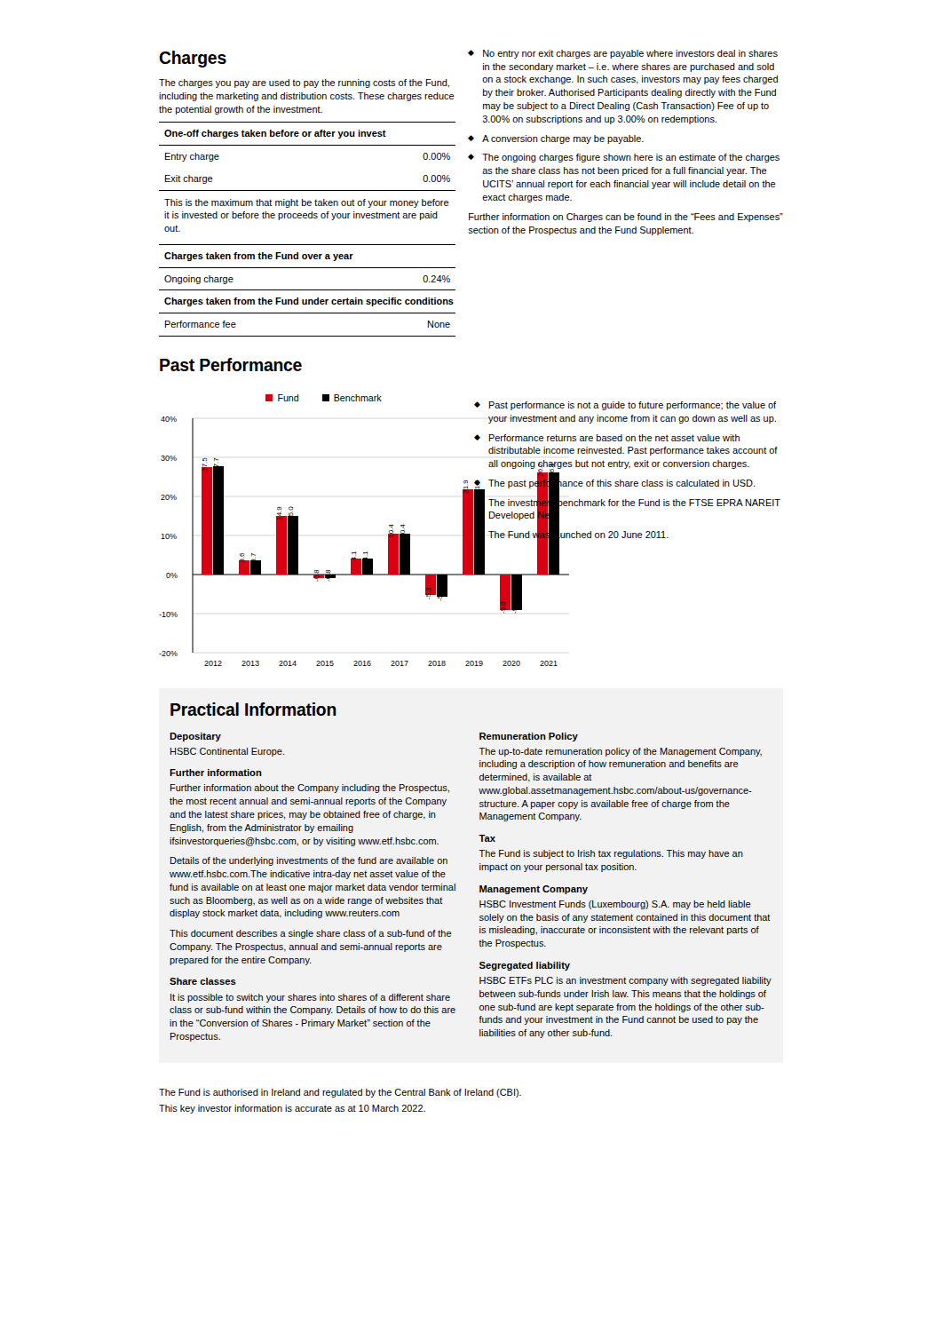Charges
The charges you pay are used to pay the running costs of the Fund, including the marketing and distribution costs. These charges reduce the potential growth of the investment.
| One-off charges taken before or after you invest |
| --- |
| Entry charge | 0.00% |
| Exit charge | 0.00% |
This is the maximum that might be taken out of your money before it is invested or before the proceeds of your investment are paid out.
| Charges taken from the Fund over a year |
| --- |
| Ongoing charge | 0.24% |
| Charges taken from the Fund under certain specific conditions |
| Performance fee | None |
No entry nor exit charges are payable where investors deal in shares in the secondary market – i.e. where shares are purchased and sold on a stock exchange. In such cases, investors may pay fees charged by their broker. Authorised Participants dealing directly with the Fund may be subject to a Direct Dealing (Cash Transaction) Fee of up to 3.00% on subscriptions and up 3.00% on redemptions.
A conversion charge may be payable.
The ongoing charges figure shown here is an estimate of the charges as the share class has not been priced for a full financial year. The UCITS’ annual report for each financial year will include detail on the exact charges made.
Further information on Charges can be found in the “Fees and Expenses” section of the Prospectus and the Fund Supplement.
Past Performance
Fund Benchmark
40% 30% 20% 10% 0% -10% -20% 27.5 27.7 3.6 3.7 14.9 15.0 -0.8 -0.8 4.1 4.1 10.4 10.4 -5.3 -5.6 21.9 21.9 -9.0 -9.0 26.2 26.1 2012 2013 2014 2015 2016 2017 2018 2019 2020 2021
Past performance is not a guide to future performance; the value of your investment and any income from it can go down as well as up.
Performance returns are based on the net asset value with distributable income reinvested. Past performance takes account of all ongoing charges but not entry, exit or conversion charges.
The past performance of this share class is calculated in USD.
The investment benchmark for the Fund is the FTSE EPRA NAREIT Developed Net.
The Fund was launched on 20 June 2011.
Practical Information
Depositary
HSBC Continental Europe.
Further information
Further information about the Company including the Prospectus, the most recent annual and semi-annual reports of the Company and the latest share prices, may be obtained free of charge, in English, from the Administrator by emailing ifsinvestorqueries@hsbc.com, or by visiting www.etf.hsbc.com.
Details of the underlying investments of the fund are available on www.etf.hsbc.com.The indicative intra-day net asset value of the fund is available on at least one major market data vendor terminal such as Bloomberg, as well as on a wide range of websites that display stock market data, including www.reuters.com
This document describes a single share class of a sub-fund of the Company. The Prospectus, annual and semi-annual reports are prepared for the entire Company.
Share classes
It is possible to switch your shares into shares of a different share class or sub-fund within the Company. Details of how to do this are in the “Conversion of Shares - Primary Market” section of the Prospectus.
Remuneration Policy
The up-to-date remuneration policy of the Management Company, including a description of how remuneration and benefits are determined, is available at www.global.assetmanagement.hsbc.com/about-us/governance-structure. A paper copy is available free of charge from the Management Company.
Tax
The Fund is subject to Irish tax regulations. This may have an impact on your personal tax position.
Management Company
HSBC Investment Funds (Luxembourg) S.A. may be held liable solely on the basis of any statement contained in this document that is misleading, inaccurate or inconsistent with the relevant parts of the Prospectus.
Segregated liability
HSBC ETFs PLC is an investment company with segregated liability between sub-funds under Irish law. This means that the holdings of one sub-fund are kept separate from the holdings of the other sub-funds and your investment in the Fund cannot be used to pay the liabilities of any other sub-fund.
The Fund is authorised in Ireland and regulated by the Central Bank of Ireland (CBI).
This key investor information is accurate as at 10 March 2022.